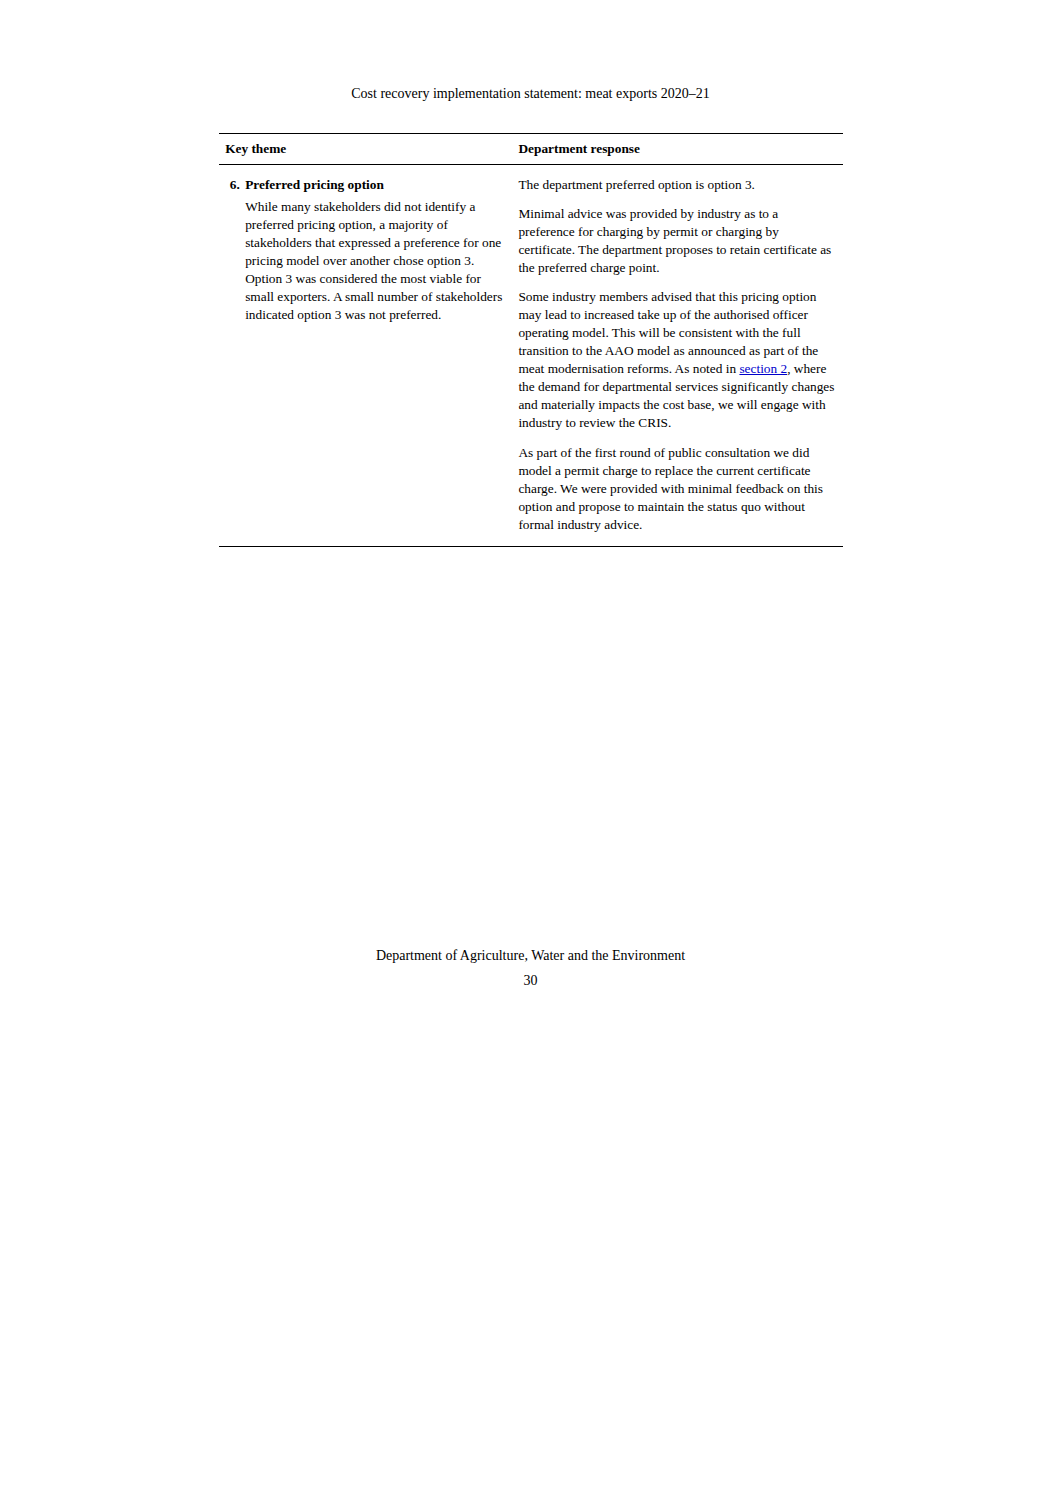Cost recovery implementation statement: meat exports 2020–21
| Key theme | Department response |
| --- | --- |
| Preferred pricing option While many stakeholders did not identify a preferred pricing option, a majority of stakeholders that expressed a preference for one pricing model over another chose option 3. Option 3 was considered the most viable for small exporters. A small number of stakeholders indicated option 3 was not preferred. | The department preferred option is option 3. Minimal advice was provided by industry as to a preference for charging by permit or charging by certificate. The department proposes to retain certificate as the preferred charge point. Some industry members advised that this pricing option may lead to increased take up of the authorised officer operating model. This will be consistent with the full transition to the AAO model as announced as part of the meat modernisation reforms. As noted in section 2 , where the demand for departmental services significantly changes and materially impacts the cost base, we will engage with industry to review the CRIS. As part of the first round of public consultation we did model a permit charge to replace the current certificate charge. We were provided with minimal feedback on this option and propose to maintain the status quo without formal industry advice. |
Department of Agriculture, Water and the Environment
30